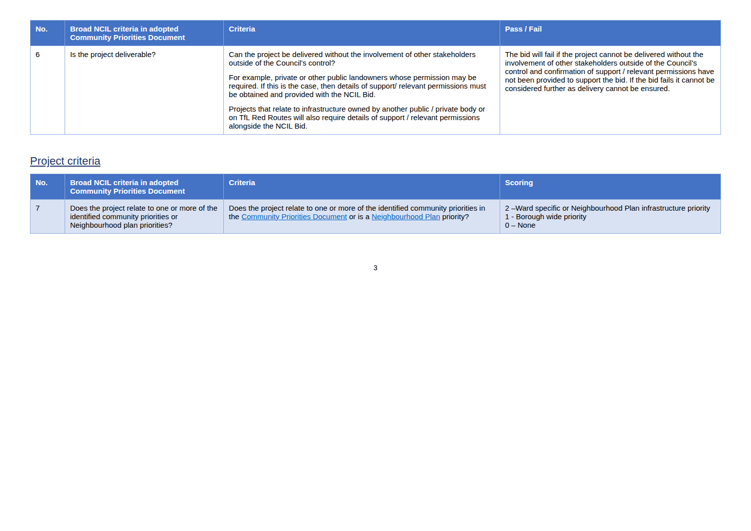| No. | Broad NCIL criteria in adopted Community Priorities Document | Criteria | Pass / Fail |
| --- | --- | --- | --- |
| 6 | Is the project deliverable? | Can the project be delivered without the involvement of other stakeholders outside of the Council’s control? For example, private or other public landowners whose permission may be required. If this is the case, then details of support/ relevant permissions must be obtained and provided with the NCIL Bid. Projects that relate to infrastructure owned by another public / private body or on TfL Red Routes will also require details of support / relevant permissions alongside the NCIL Bid. | The bid will fail if the project cannot be delivered without the involvement of other stakeholders outside of the Council’s control and confirmation of support / relevant permissions have not been provided to support the bid. If the bid fails it cannot be considered further as delivery cannot be ensured. |
Project criteria
| No. | Broad NCIL criteria in adopted Community Priorities Document | Criteria | Scoring |
| --- | --- | --- | --- |
| 7 | Does the project relate to one or more of the identified community priorities or Neighbourhood plan priorities? | Does the project relate to one or more of the identified community priorities in the Community Priorities Document or is a Neighbourhood Plan priority? | 2 –Ward specific or Neighbourhood Plan infrastructure priority 1 - Borough wide priority 0 – None |
3